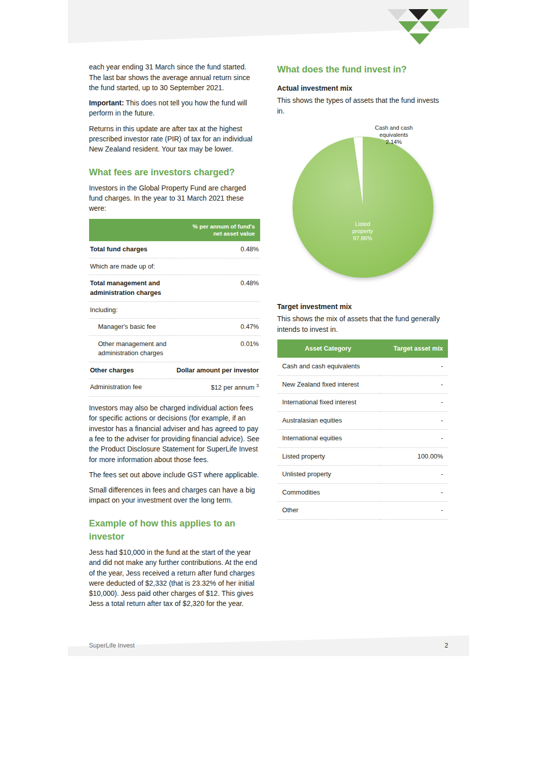This shows the return after fund charges and tax for each year ending 31 March since the fund started. The last bar shows the average annual return since the fund started, up to 30 September 2021.
Important: This does not tell you how the fund will perform in the future.
Returns in this update are after tax at the highest prescribed investor rate (PIR) of tax for an individual New Zealand resident. Your tax may be lower.
What fees are investors charged?
Investors in the Global Property Fund are charged fund charges. In the year to 31 March 2021 these were:
| % per annum of fund's net asset value |
| --- |
| Total fund charges | 0.48% |
| Which are made up of: |
| Total management and administration charges | 0.48% |
| Including: |
| Manager's basic fee | 0.47% |
| Other management and administration charges | 0.01% |
| Other charges | Dollar amount per investor |
| Administration fee | $12 per annum 3 |
Investors may also be charged individual action fees for specific actions or decisions (for example, if an investor has a financial adviser and has agreed to pay a fee to the adviser for providing financial advice). See the Product Disclosure Statement for SuperLife Invest for more information about those fees.
The fees set out above include GST where applicable.
Small differences in fees and charges can have a big impact on your investment over the long term.
Example of how this applies to an investor
Jess had $10,000 in the fund at the start of the year and did not make any further contributions. At the end of the year, Jess received a return after fund charges were deducted of $2,332 (that is 23.32% of her initial $10,000). Jess paid other charges of $12. This gives Jess a total return after tax of $2,320 for the year.
What does the fund invest in?
Actual investment mix
This shows the types of assets that the fund invests in.
Cash and cash
equivalents
2.14%
Listed
property
97.86%
Target investment mix
This shows the mix of assets that the fund generally intends to invest in.
| Asset Category | Target asset mix |
| --- | --- |
| Cash and cash equivalents | - |
| New Zealand fixed interest | - |
| International fixed interest | - |
| Australasian equities | - |
| International equities | - |
| Listed property | 100.00% |
| Unlisted property | - |
| Commodities | - |
| Other | - |
SuperLife Invest 2